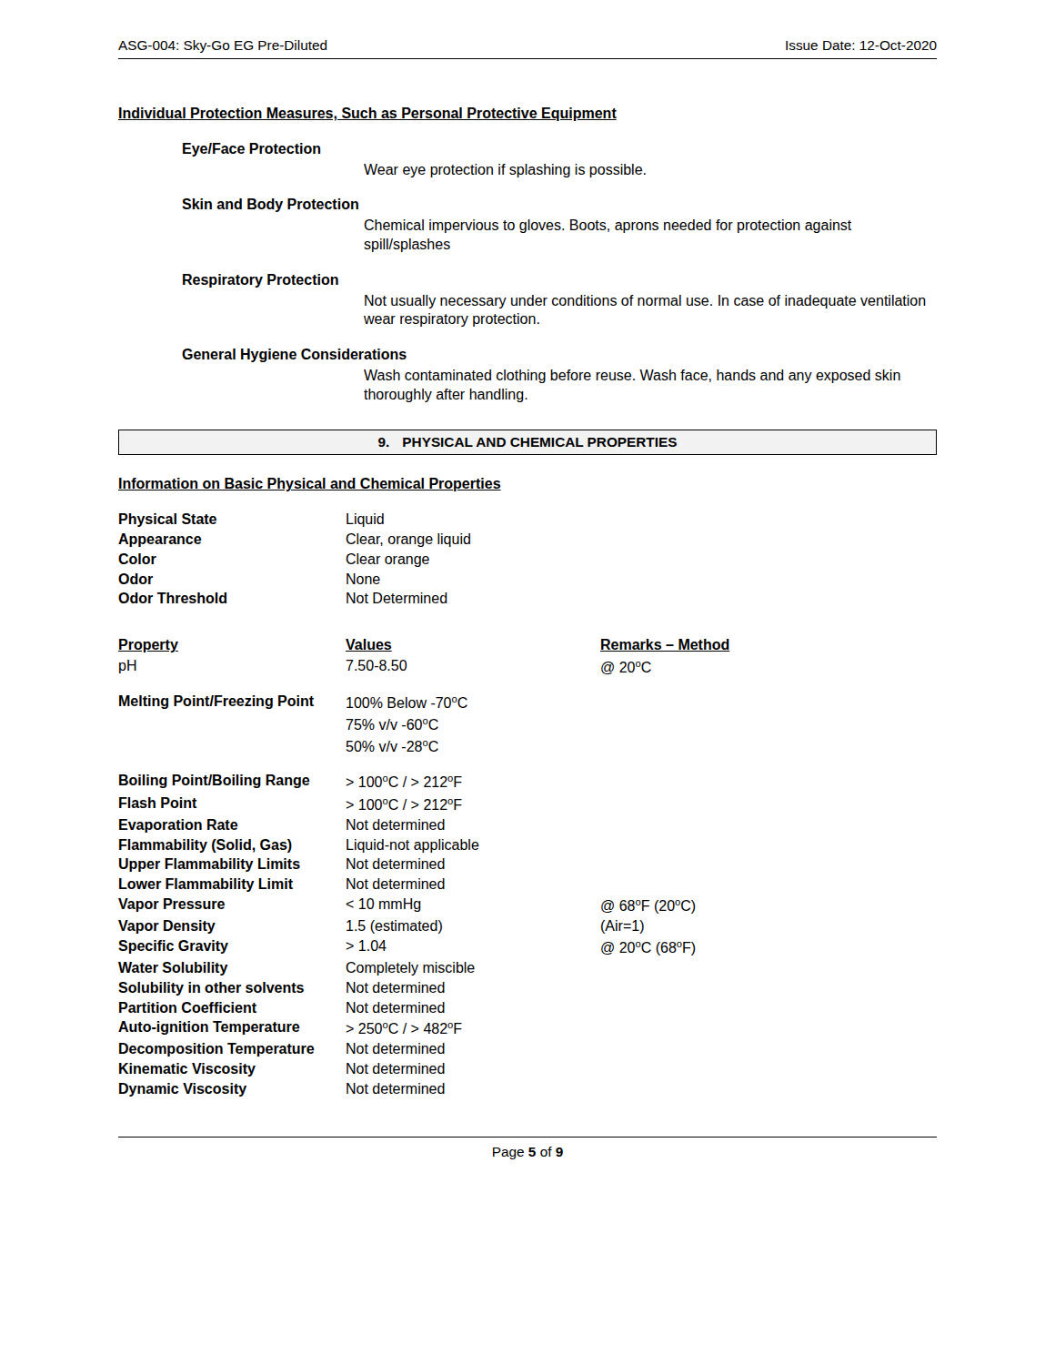ASG-004: Sky-Go EG Pre-Diluted Issue Date: 12-Oct-2020
Individual Protection Measures, Such as Personal Protective Equipment
Eye/Face Protection
Wear eye protection if splashing is possible.
Skin and Body Protection
Chemical impervious to gloves. Boots, aprons needed for protection against spill/splashes
Respiratory Protection
Not usually necessary under conditions of normal use. In case of inadequate ventilation wear respiratory protection.
General Hygiene Considerations
Wash contaminated clothing before reuse. Wash face, hands and any exposed skin thoroughly after handling.
9. PHYSICAL AND CHEMICAL PROPERTIES
Information on Basic Physical and Chemical Properties
| Physical State | Liquid | |
| Appearance | Clear, orange liquid | |
| Color | Clear orange | |
| Odor | None | |
| Odor Threshold | Not Determined | |
| Property | Values | Remarks – Method |
| pH | 7.50-8.50 | @ 20 o C |
| Melting Point/Freezing Point | 100% Below -70 o C | |
| | 75% v/v -60 o C | |
| | 50% v/v -28 o C | |
| Boiling Point/Boiling Range | > 100 o C / > 212 o F | |
| Flash Point | > 100 o C / > 212 o F | |
| Evaporation Rate | Not determined | |
| Flammability (Solid, Gas) | Liquid-not applicable | |
| Upper Flammability Limits | Not determined | |
| Lower Flammability Limit | Not determined | |
| Vapor Pressure | < 10 mmHg | @ 68 o F (20 o C) |
| Vapor Density | 1.5 (estimated) | (Air=1) |
| Specific Gravity | > 1.04 | @ 20 o C (68 o F) |
| Water Solubility | Completely miscible | |
| Solubility in other solvents | Not determined | |
| Partition Coefficient | Not determined | |
| Auto-ignition Temperature | > 250 o C / > 482 o F | |
| Decomposition Temperature | Not determined | |
| Kinematic Viscosity | Not determined | |
| Dynamic Viscosity | Not determined | |
Page 5 of 9